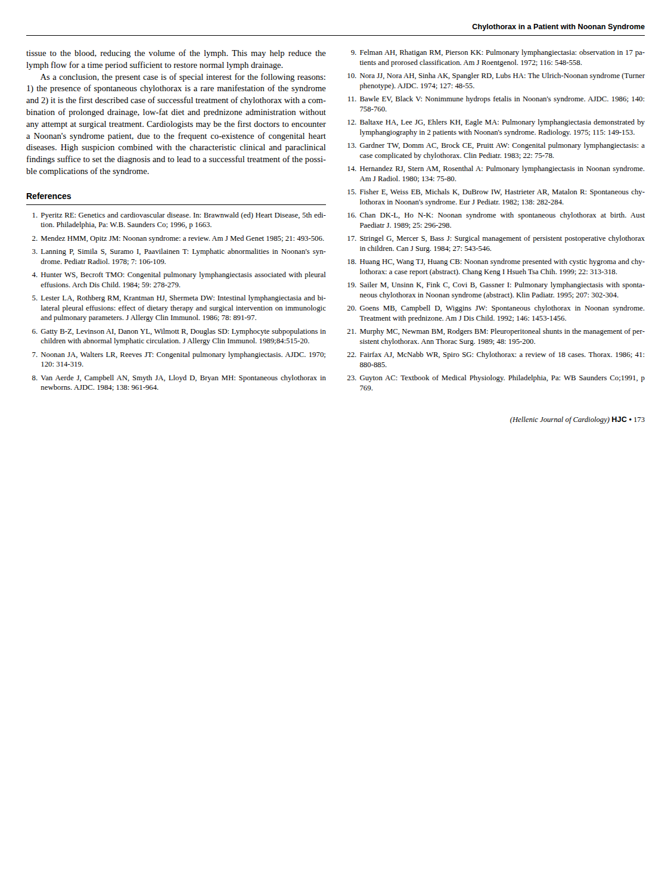Chylothorax in a Patient with Noonan Syndrome
tissue to the blood, reducing the volume of the lymph. This may help reduce the lymph flow for a time period sufficient to restore normal lymph drainage.
As a conclusion, the present case is of special interest for the following reasons: 1) the presence of spontaneous chylothorax is a rare manifestation of the syndrome and 2) it is the first described case of successful treatment of chylothorax with a combination of prolonged drainage, low-fat diet and prednizone administration without any attempt at surgical treatment. Cardiologists may be the first doctors to encounter a Noonan's syndrome patient, due to the frequent co-existence of congenital heart diseases. High suspicion combined with the characteristic clinical and paraclinical findings suffice to set the diagnosis and to lead to a successful treatment of the possible complications of the syndrome.
References
Pyeritz RE: Genetics and cardiovascular disease. In: Brawnwald (ed) Heart Disease, 5th edition. Philadelphia, Pa: W.B. Saunders Co; 1996, p 1663.
Mendez HMM, Opitz JM: Noonan syndrome: a review. Am J Med Genet 1985; 21: 493-506.
Lanning P, Simila S, Suramo I, Paavilainen T: Lymphatic abnormalities in Noonan's syndrome. Pediatr Radiol. 1978; 7: 106-109.
Hunter WS, Becroft TMO: Congenital pulmonary lymphangiectasis associated with pleural effusions. Arch Dis Child. 1984; 59: 278-279.
Lester LA, Rothberg RM, Krantman HJ, Shermeta DW: Intestinal lymphangiectasia and bilateral pleural effusions: effect of dietary therapy and surgical intervention on immunologic and pulmonary parameters. J Allergy Clin Immunol. 1986; 78: 891-97.
Gatty B-Z, Levinson AI, Danon YL, Wilmott R, Douglas SD: Lymphocyte subpopulations in children with abnormal lymphatic circulation. J Allergy Clin Immunol. 1989;84:515-20.
Noonan JA, Walters LR, Reeves JT: Congenital pulmonary lymphangiectasis. AJDC. 1970; 120: 314-319.
Van Aerde J, Campbell AN, Smyth JA, Lloyd D, Bryan MH: Spontaneous chylothorax in newborns. AJDC. 1984; 138: 961-964.
Felman AH, Rhatigan RM, Pierson KK: Pulmonary lymphangiectasia: observation in 17 patients and prorosed classification. Am J Roentgenol. 1972; 116: 548-558.
Nora JJ, Nora AH, Sinha AK, Spangler RD, Lubs HA: The Ulrich-Noonan syndrome (Turner phenotype). AJDC. 1974; 127: 48-55.
Bawle EV, Black V: Nonimmune hydrops fetalis in Noonan's syndrome. AJDC. 1986; 140: 758-760.
Baltaxe HA, Lee JG, Ehlers KH, Eagle MA: Pulmonary lymphangiectasia demonstrated by lymphangiography in 2 patients with Noonan's syndrome. Radiology. 1975; 115: 149-153.
Gardner TW, Domm AC, Brock CE, Pruitt AW: Congenital pulmonary lymphangiectasis: a case complicated by chylothorax. Clin Pediatr. 1983; 22: 75-78.
Hernandez RJ, Stern AM, Rosenthal A: Pulmonary lymphangiectasis in Noonan syndrome. Am J Radiol. 1980; 134: 75-80.
Fisher E, Weiss EB, Michals K, DuBrow IW, Hastrieter AR, Matalon R: Spontaneous chylothorax in Noonan's syndrome. Eur J Pediatr. 1982; 138: 282-284.
Chan DK-L, Ho N-K: Noonan syndrome with spontaneous chylothorax at birth. Aust Paediatr J. 1989; 25: 296-298.
Stringel G, Mercer S, Bass J: Surgical management of persistent postoperative chylothorax in children. Can J Surg. 1984; 27: 543-546.
Huang HC, Wang TJ, Huang CB: Noonan syndrome presented with cystic hygroma and chylothorax: a case report (abstract). Chang Keng I Hsueh Tsa Chih. 1999; 22: 313-318.
Sailer M, Unsinn K, Fink C, Covi B, Gassner I: Pulmonary lymphangiectasis with spontaneous chylothorax in Noonan syndrome (abstract). Klin Padiatr. 1995; 207: 302-304.
Goens MB, Campbell D, Wiggins JW: Spontaneous chylothorax in Noonan syndrome. Treatment with prednizone. Am J Dis Child. 1992; 146: 1453-1456.
Murphy MC, Newman BM, Rodgers BM: Pleuroperitoneal shunts in the management of persistent chylothorax. Ann Thorac Surg. 1989; 48: 195-200.
Fairfax AJ, McNabb WR, Spiro SG: Chylothorax: a review of 18 cases. Thorax. 1986; 41: 880-885.
Guyton AC: Textbook of Medical Physiology. Philadelphia, Pa: WB Saunders Co;1991, p 769.
(Hellenic Journal of Cardiology) HJC • 173